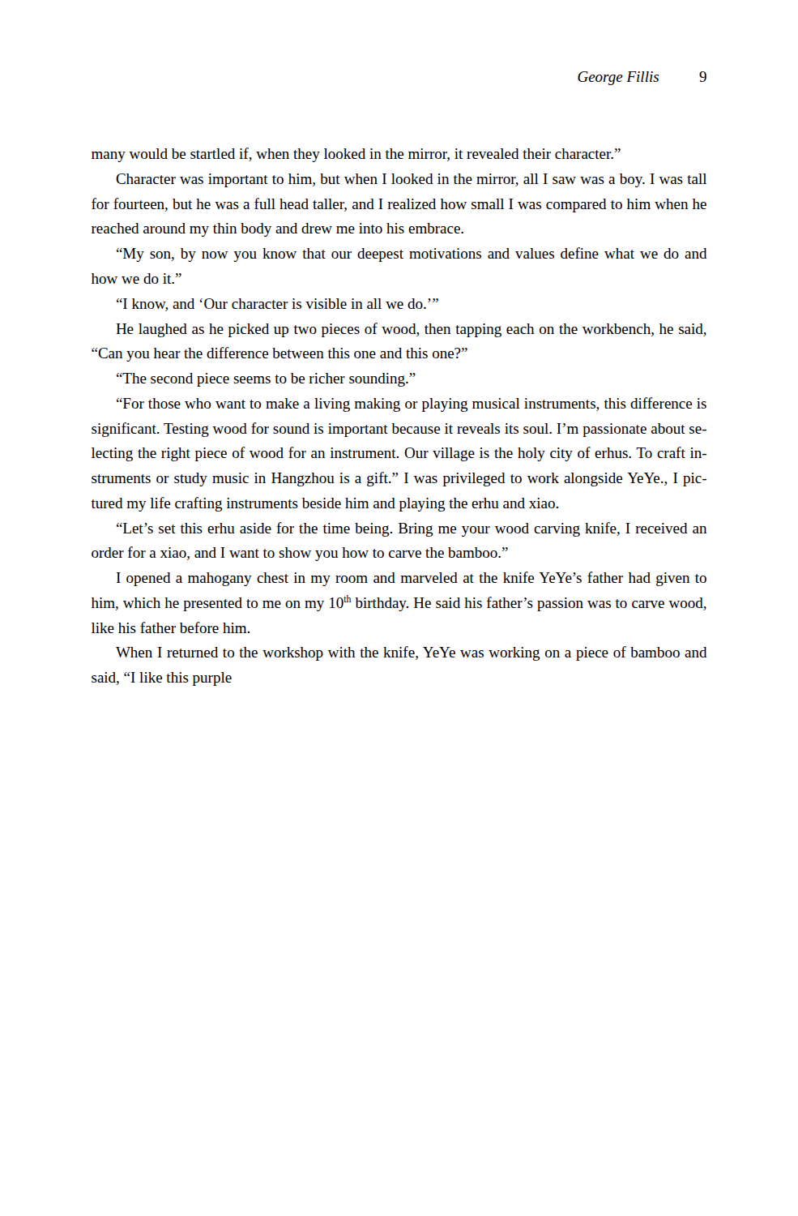George Fillis 9
many would be startled if, when they looked in the mirror, it revealed their character.”
Character was important to him, but when I looked in the mirror, all I saw was a boy. I was tall for fourteen, but he was a full head taller, and I realized how small I was compared to him when he reached around my thin body and drew me into his embrace.
“My son, by now you know that our deepest motivations and values define what we do and how we do it.”
“I know, and ‘Our character is visible in all we do.’”
He laughed as he picked up two pieces of wood, then tapping each on the workbench, he said, “Can you hear the difference between this one and this one?”
“The second piece seems to be richer sounding.”
“For those who want to make a living making or playing musical instruments, this difference is significant. Testing wood for sound is important because it reveals its soul. I’m passionate about selecting the right piece of wood for an instrument. Our village is the holy city of erhus. To craft instruments or study music in Hangzhou is a gift.” I was privileged to work alongside YeYe., I pictured my life crafting instruments beside him and playing the erhu and xiao.
“Let’s set this erhu aside for the time being. Bring me your wood carving knife, I received an order for a xiao, and I want to show you how to carve the bamboo.”
I opened a mahogany chest in my room and marveled at the knife YeYe’s father had given to him, which he presented to me on my 10th birthday. He said his father’s passion was to carve wood, like his father before him.
When I returned to the workshop with the knife, YeYe was working on a piece of bamboo and said, “I like this purple